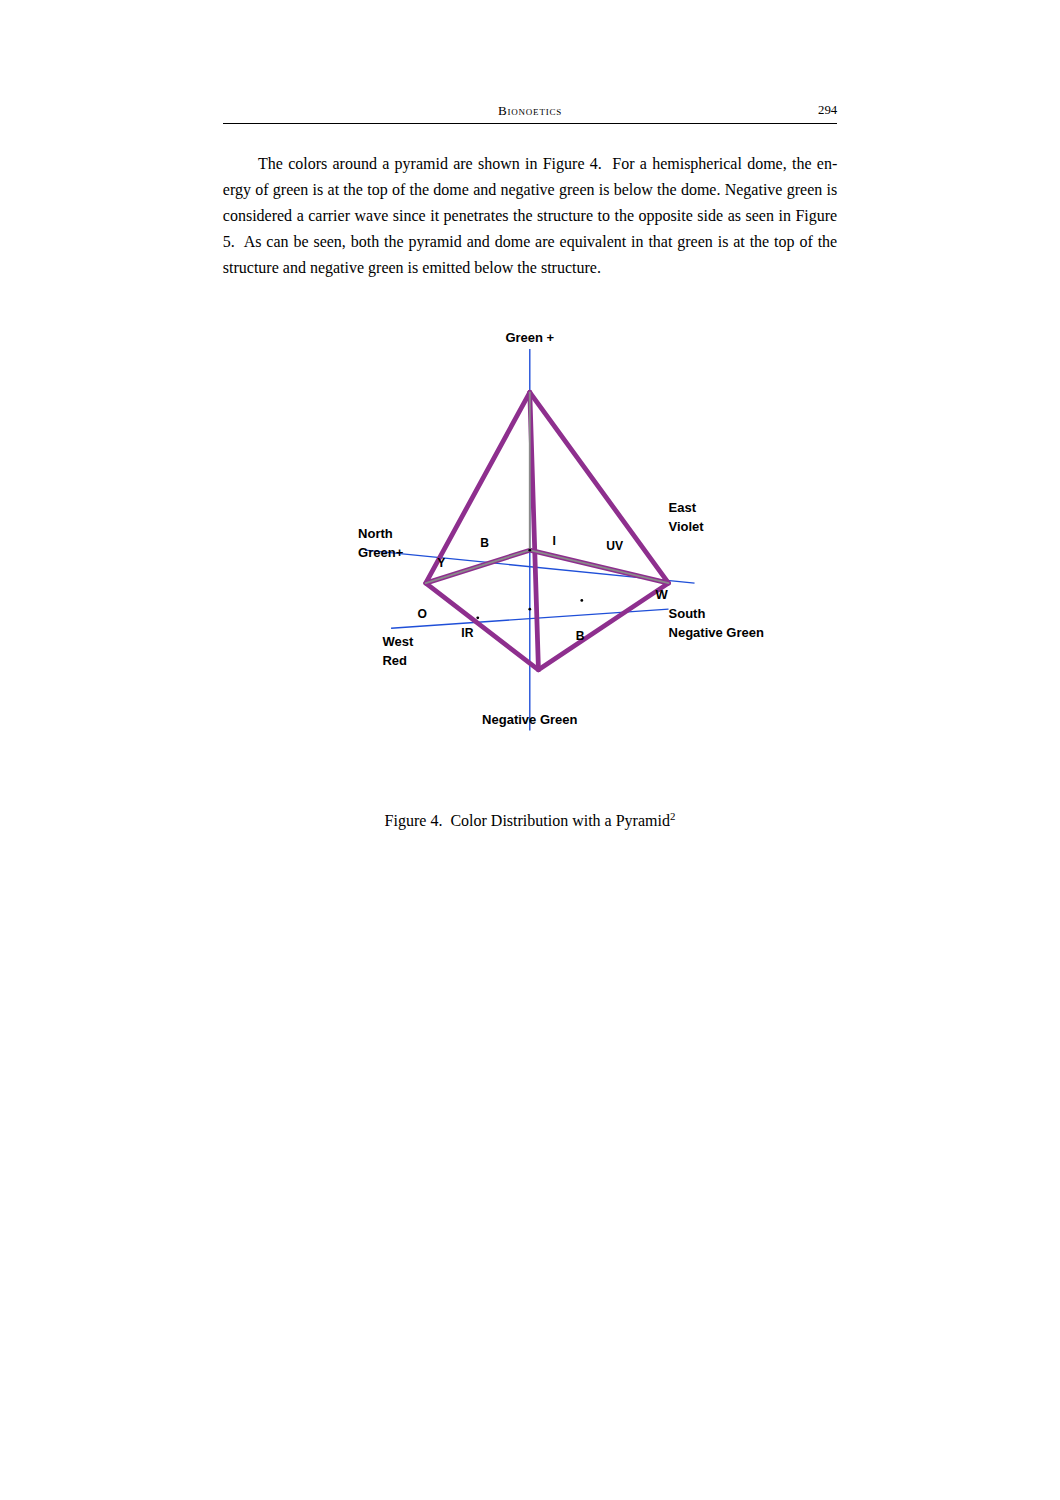Bionoetics 294
The colors around a pyramid are shown in Figure 4. For a hemispherical dome, the energy of green is at the top of the dome and negative green is below the dome. Negative green is considered a carrier wave since it penetrates the structure to the opposite side as seen in Figure 5. As can be seen, both the pyramid and dome are equivalent in that green is at the top of the structure and negative green is emitted below the structure.
Color Distribution with a Pyramid A line drawing of a square-based pyramid in perspective. A vertical blue axis runs through the apex labeled Green plus at the top and Negative Green at the bottom. Diagonal blue axes pass through the base corners labeled North Green plus, East Violet, West Red, and South Negative Green, with small letters B, I, UV, Y, W, O, IR, and B marked along them. Green + East Violet North Green+ W South Negative Green West Red Negative Green B I UV Y O IR B
Figure 4. Color Distribution with a Pyramid2